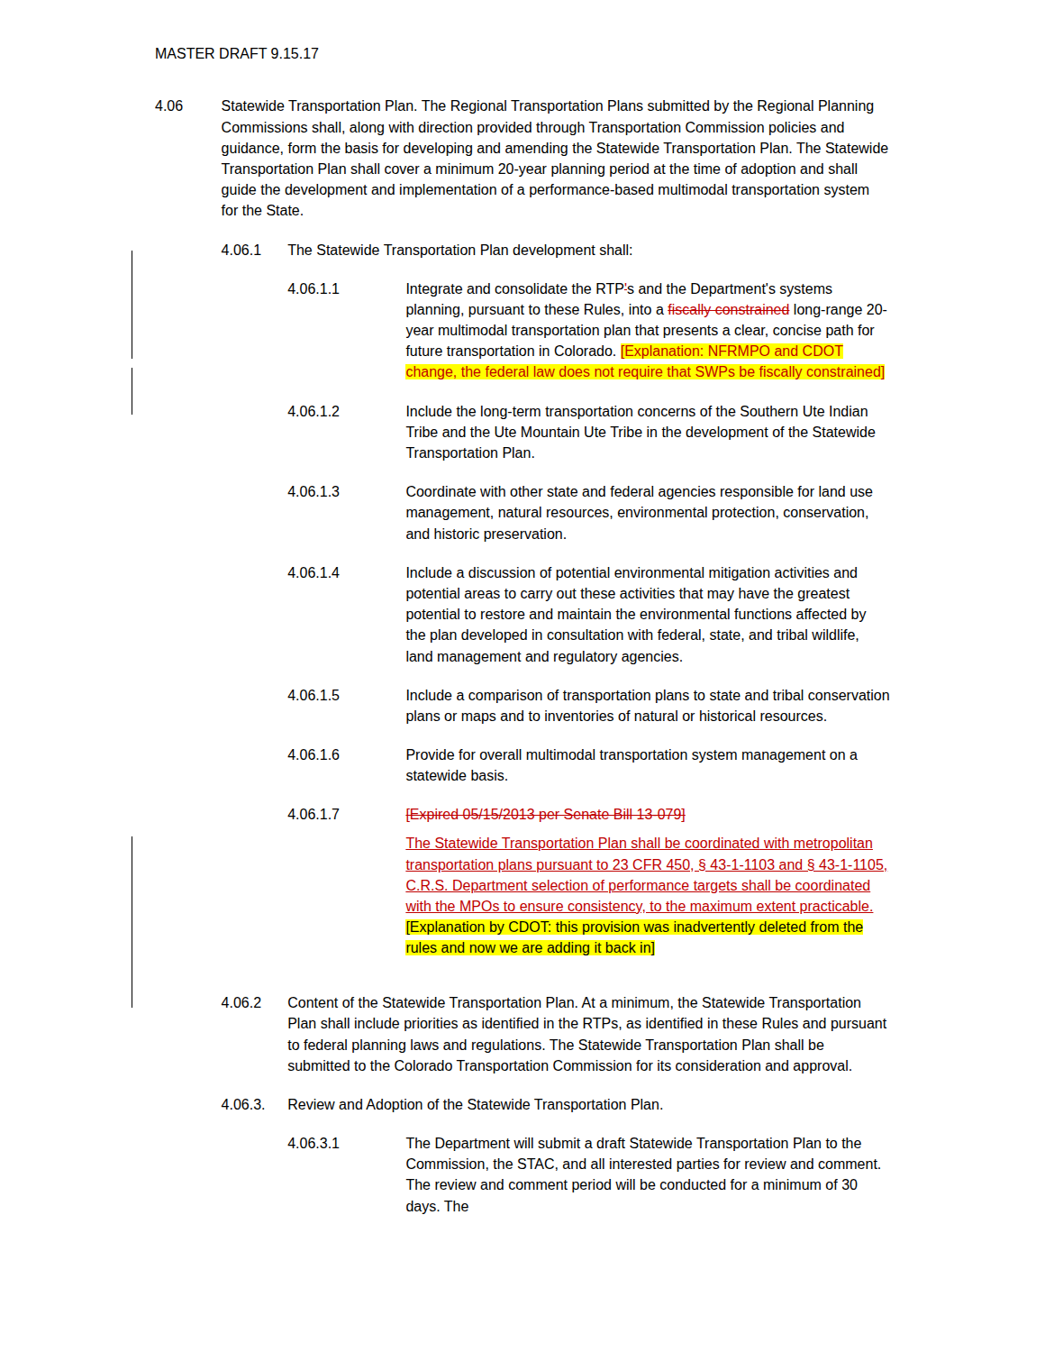MASTER DRAFT 9.15.17
4.06
Statewide Transportation Plan. The Regional Transportation Plans submitted by the Regional Planning Commissions shall, along with direction provided through Transportation Commission policies and guidance, form the basis for developing and amending the Statewide Transportation Plan. The Statewide Transportation Plan shall cover a minimum 20-year planning period at the time of adoption and shall guide the development and implementation of a performance-based multimodal transportation system for the State.
4.06.1
The Statewide Transportation Plan development shall:
4.06.1.1
Integrate and consolidate the RTP's and the Department's systems planning, pursuant to these Rules, into a fiscally constrained long-range 20-year multimodal transportation plan that presents a clear, concise path for future transportation in Colorado. [Explanation: NFRMPO and CDOT change, the federal law does not require that SWPs be fiscally constrained]
4.06.1.2
Include the long-term transportation concerns of the Southern Ute Indian Tribe and the Ute Mountain Ute Tribe in the development of the Statewide Transportation Plan.
4.06.1.3
Coordinate with other state and federal agencies responsible for land use management, natural resources, environmental protection, conservation, and historic preservation.
4.06.1.4
Include a discussion of potential environmental mitigation activities and potential areas to carry out these activities that may have the greatest potential to restore and maintain the environmental functions affected by the plan developed in consultation with federal, state, and tribal wildlife, land management and regulatory agencies.
4.06.1.5
Include a comparison of transportation plans to state and tribal conservation plans or maps and to inventories of natural or historical resources.
4.06.1.6
Provide for overall multimodal transportation system management on a statewide basis.
4.06.1.7
[Expired 05/15/2013 per Senate Bill 13-079]
The Statewide Transportation Plan shall be coordinated with metropolitan transportation plans pursuant to 23 CFR 450, § 43-1-1103 and § 43-1-1105, C.R.S. Department selection of performance targets shall be coordinated with the MPOs to ensure consistency, to the maximum extent practicable. [Explanation by CDOT: this provision was inadvertently deleted from the rules and now we are adding it back in]
4.06.2
Content of the Statewide Transportation Plan. At a minimum, the Statewide Transportation Plan shall include priorities as identified in the RTPs, as identified in these Rules and pursuant to federal planning laws and regulations. The Statewide Transportation Plan shall be submitted to the Colorado Transportation Commission for its consideration and approval.
4.06.3.
Review and Adoption of the Statewide Transportation Plan.
4.06.3.1
The Department will submit a draft Statewide Transportation Plan to the Commission, the STAC, and all interested parties for review and comment. The review and comment period will be conducted for a minimum of 30 days. The